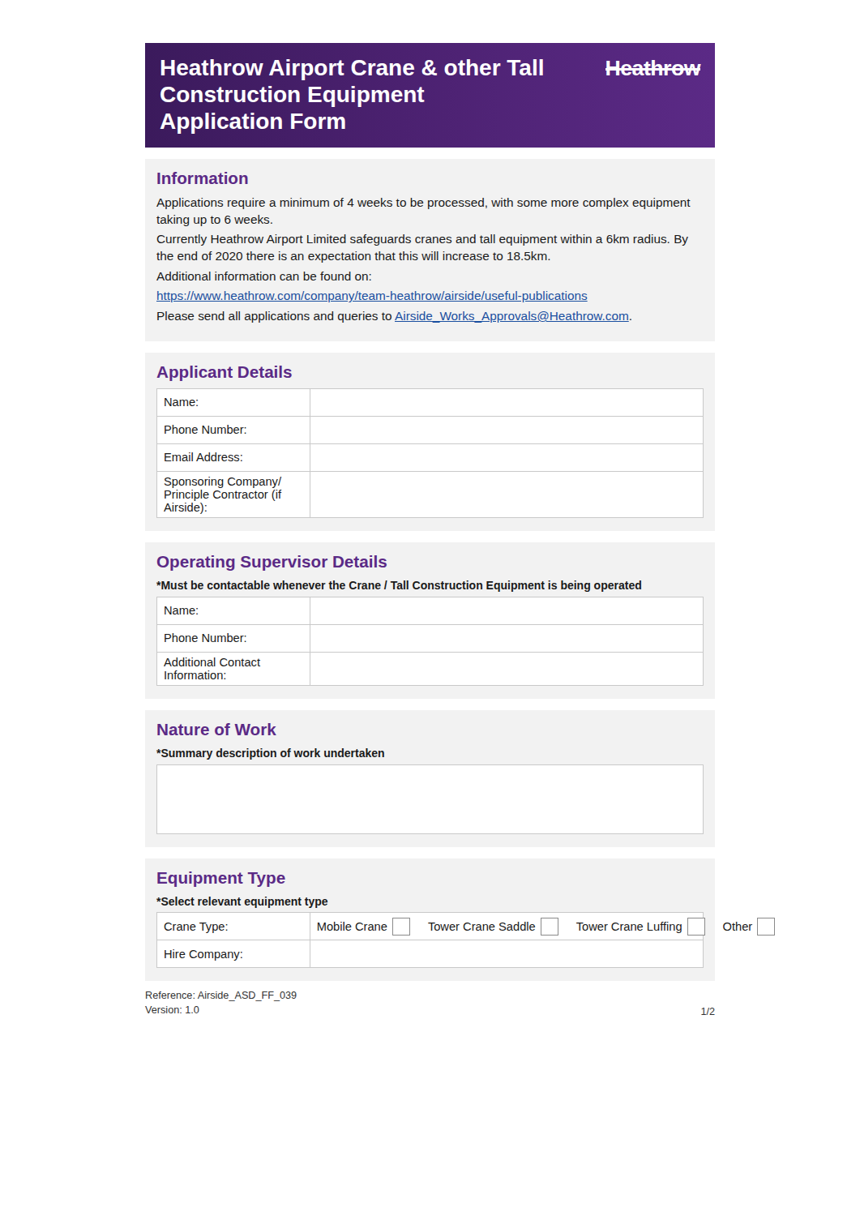Heathrow Airport Crane & other Tall
Construction Equipment Application Form
Heathrow
Information
Applications require a minimum of 4 weeks to be processed, with some more complex equipment taking up to 6 weeks.
Currently Heathrow Airport Limited safeguards cranes and tall equipment within a 6km radius. By the end of 2020 there is an expectation that this will increase to 18.5km.
Additional information can be found on:
https://www.heathrow.com/company/team-heathrow/airside/useful-publications
Please send all applications and queries to Airside_Works_Approvals@Heathrow.com.
Applicant Details
| Name: | |
| Phone Number: | |
| Email Address: | |
| Sponsoring Company/ Principle Contractor (if Airside): | |
Operating Supervisor Details
*Must be contactable whenever the Crane / Tall Construction Equipment is being operated
| Name: | |
| Phone Number: | |
| Additional Contact Information: | |
Nature of Work
*Summary description of work undertaken
Equipment Type
*Select relevant equipment type
| Crane Type: | Mobile Crane Tower Crane Saddle Tower Crane Luffing Other |
| Hire Company: | |
Reference: Airside_ASD_FF_039
Version: 1.0
1/2